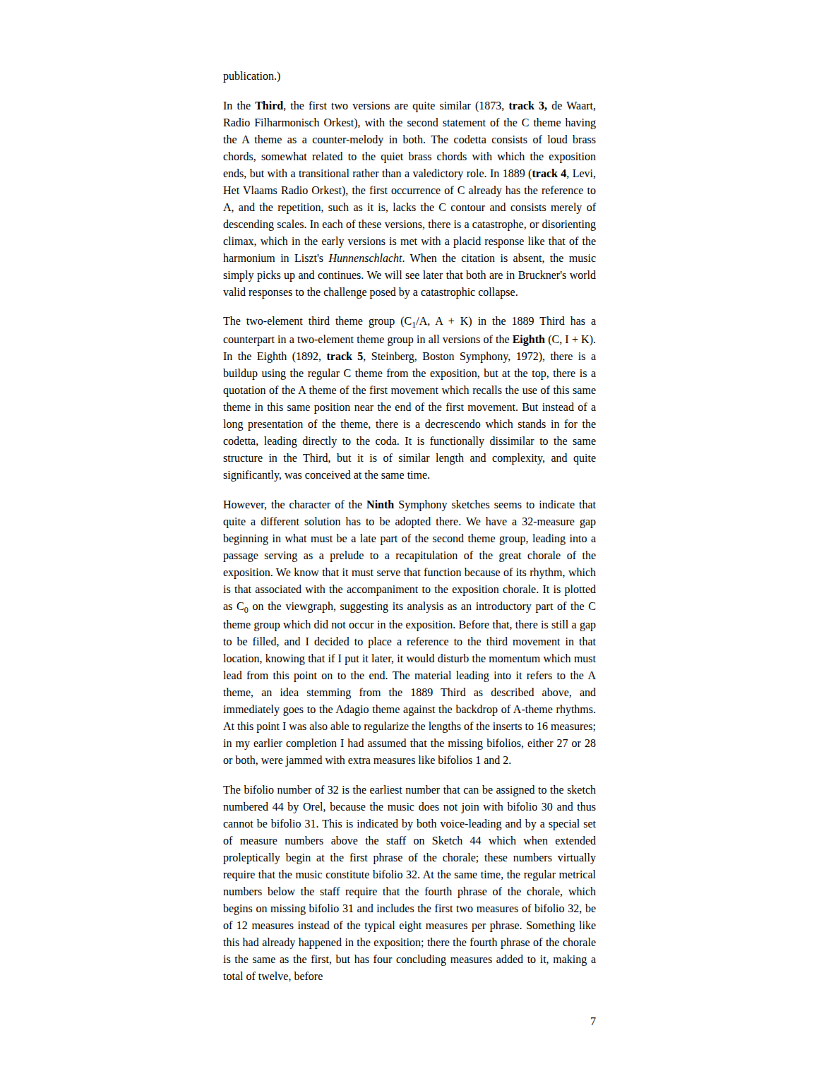publication.)
In the Third, the first two versions are quite similar (1873, track 3, de Waart, Radio Filharmonisch Orkest), with the second statement of the C theme having the A theme as a counter-melody in both. The codetta consists of loud brass chords, somewhat related to the quiet brass chords with which the exposition ends, but with a transitional rather than a valedictory role. In 1889 (track 4, Levi, Het Vlaams Radio Orkest), the first occurrence of C already has the reference to A, and the repetition, such as it is, lacks the C contour and consists merely of descending scales. In each of these versions, there is a catastrophe, or disorienting climax, which in the early versions is met with a placid response like that of the harmonium in Liszt's Hunnenschlacht. When the citation is absent, the music simply picks up and continues. We will see later that both are in Bruckner's world valid responses to the challenge posed by a catastrophic collapse.
The two-element third theme group (C1/A, A + K) in the 1889 Third has a counterpart in a two-element theme group in all versions of the Eighth (C, I + K). In the Eighth (1892, track 5, Steinberg, Boston Symphony, 1972), there is a buildup using the regular C theme from the exposition, but at the top, there is a quotation of the A theme of the first movement which recalls the use of this same theme in this same position near the end of the first movement. But instead of a long presentation of the theme, there is a decrescendo which stands in for the codetta, leading directly to the coda. It is functionally dissimilar to the same structure in the Third, but it is of similar length and complexity, and quite significantly, was conceived at the same time.
However, the character of the Ninth Symphony sketches seems to indicate that quite a different solution has to be adopted there. We have a 32-measure gap beginning in what must be a late part of the second theme group, leading into a passage serving as a prelude to a recapitulation of the great chorale of the exposition. We know that it must serve that function because of its rhythm, which is that associated with the accompaniment to the exposition chorale. It is plotted as C0 on the viewgraph, suggesting its analysis as an introductory part of the C theme group which did not occur in the exposition. Before that, there is still a gap to be filled, and I decided to place a reference to the third movement in that location, knowing that if I put it later, it would disturb the momentum which must lead from this point on to the end. The material leading into it refers to the A theme, an idea stemming from the 1889 Third as described above, and immediately goes to the Adagio theme against the backdrop of A-theme rhythms. At this point I was also able to regularize the lengths of the inserts to 16 measures; in my earlier completion I had assumed that the missing bifolios, either 27 or 28 or both, were jammed with extra measures like bifolios 1 and 2.
The bifolio number of 32 is the earliest number that can be assigned to the sketch numbered 44 by Orel, because the music does not join with bifolio 30 and thus cannot be bifolio 31. This is indicated by both voice-leading and by a special set of measure numbers above the staff on Sketch 44 which when extended proleptically begin at the first phrase of the chorale; these numbers virtually require that the music constitute bifolio 32. At the same time, the regular metrical numbers below the staff require that the fourth phrase of the chorale, which begins on missing bifolio 31 and includes the first two measures of bifolio 32, be of 12 measures instead of the typical eight measures per phrase. Something like this had already happened in the exposition; there the fourth phrase of the chorale is the same as the first, but has four concluding measures added to it, making a total of twelve, before
7